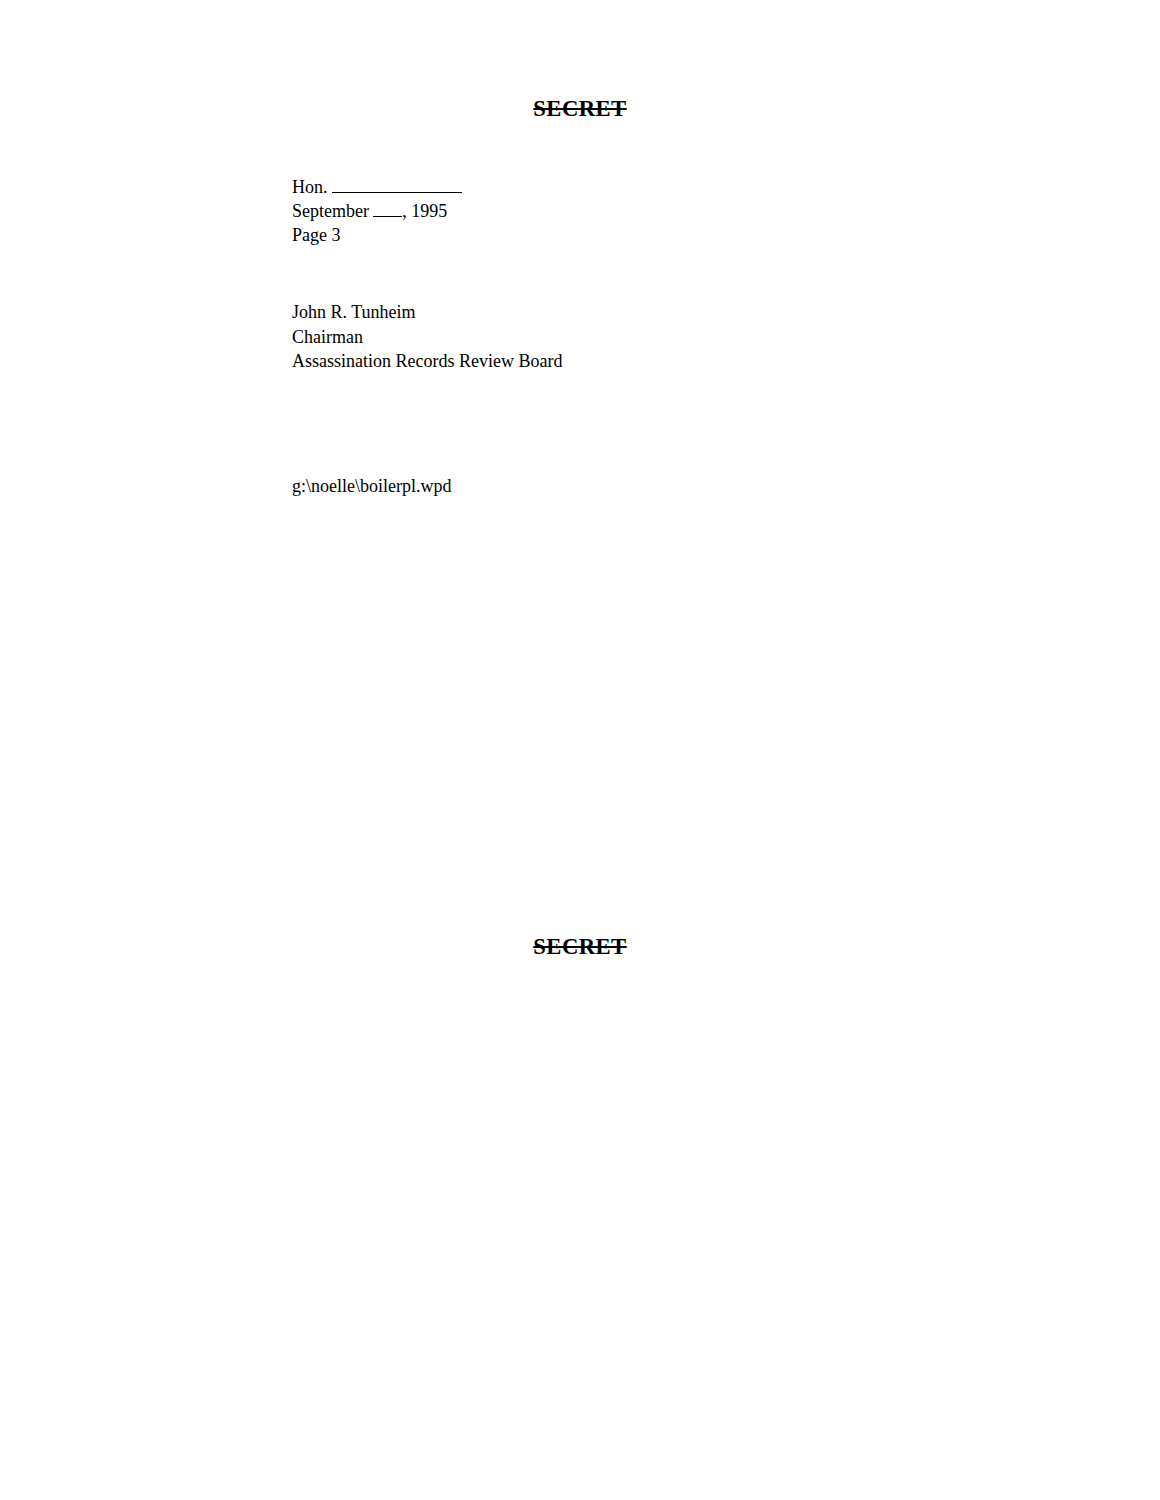SECRET
Hon.
September , 1995
Page 3
John R. Tunheim
Chairman
Assassination Records Review Board
g:\noelle\boilerpl.wpd
SECRET